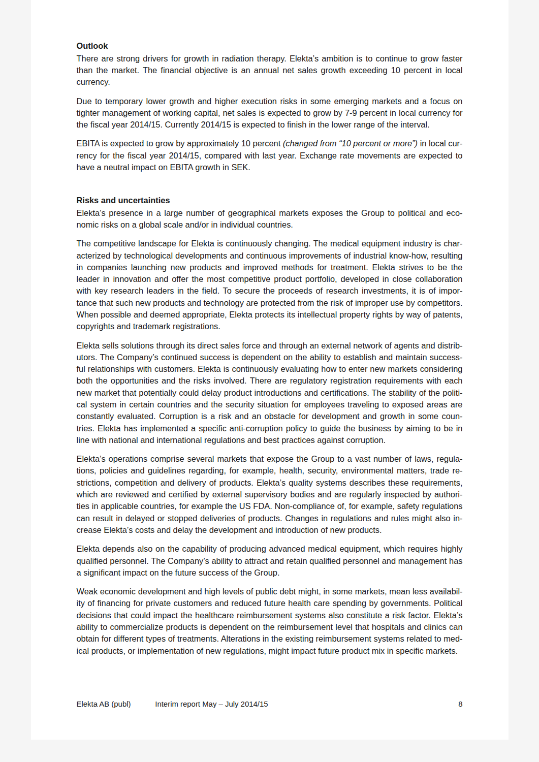Outlook
There are strong drivers for growth in radiation therapy. Elekta’s ambition is to continue to grow faster than the market. The financial objective is an annual net sales growth exceeding 10 percent in local currency.
Due to temporary lower growth and higher execution risks in some emerging markets and a focus on tighter management of working capital, net sales is expected to grow by 7-9 percent in local currency for the fiscal year 2014/15. Currently 2014/15 is expected to finish in the lower range of the interval.
EBITA is expected to grow by approximately 10 percent (changed from “10 percent or more”) in local currency for the fiscal year 2014/15, compared with last year. Exchange rate movements are expected to have a neutral impact on EBITA growth in SEK.
Risks and uncertainties
Elekta’s presence in a large number of geographical markets exposes the Group to political and economic risks on a global scale and/or in individual countries.
The competitive landscape for Elekta is continuously changing. The medical equipment industry is characterized by technological developments and continuous improvements of industrial know-how, resulting in companies launching new products and improved methods for treatment. Elekta strives to be the leader in innovation and offer the most competitive product portfolio, developed in close collaboration with key research leaders in the field. To secure the proceeds of research investments, it is of importance that such new products and technology are protected from the risk of improper use by competitors. When possible and deemed appropriate, Elekta protects its intellectual property rights by way of patents, copyrights and trademark registrations.
Elekta sells solutions through its direct sales force and through an external network of agents and distributors. The Company’s continued success is dependent on the ability to establish and maintain successful relationships with customers. Elekta is continuously evaluating how to enter new markets considering both the opportunities and the risks involved. There are regulatory registration requirements with each new market that potentially could delay product introductions and certifications. The stability of the political system in certain countries and the security situation for employees traveling to exposed areas are constantly evaluated. Corruption is a risk and an obstacle for development and growth in some countries. Elekta has implemented a specific anti-corruption policy to guide the business by aiming to be in line with national and international regulations and best practices against corruption.
Elekta’s operations comprise several markets that expose the Group to a vast number of laws, regulations, policies and guidelines regarding, for example, health, security, environmental matters, trade restrictions, competition and delivery of products. Elekta’s quality systems describes these requirements, which are reviewed and certified by external supervisory bodies and are regularly inspected by authorities in applicable countries, for example the US FDA. Non-compliance of, for example, safety regulations can result in delayed or stopped deliveries of products. Changes in regulations and rules might also increase Elekta’s costs and delay the development and introduction of new products.
Elekta depends also on the capability of producing advanced medical equipment, which requires highly qualified personnel. The Company’s ability to attract and retain qualified personnel and management has a significant impact on the future success of the Group.
Weak economic development and high levels of public debt might, in some markets, mean less availability of financing for private customers and reduced future health care spending by governments. Political decisions that could impact the healthcare reimbursement systems also constitute a risk factor. Elekta’s ability to commercialize products is dependent on the reimbursement level that hospitals and clinics can obtain for different types of treatments. Alterations in the existing reimbursement systems related to medical products, or implementation of new regulations, might impact future product mix in specific markets.
Elekta AB (publ) Interim report May – July 2014/15 8